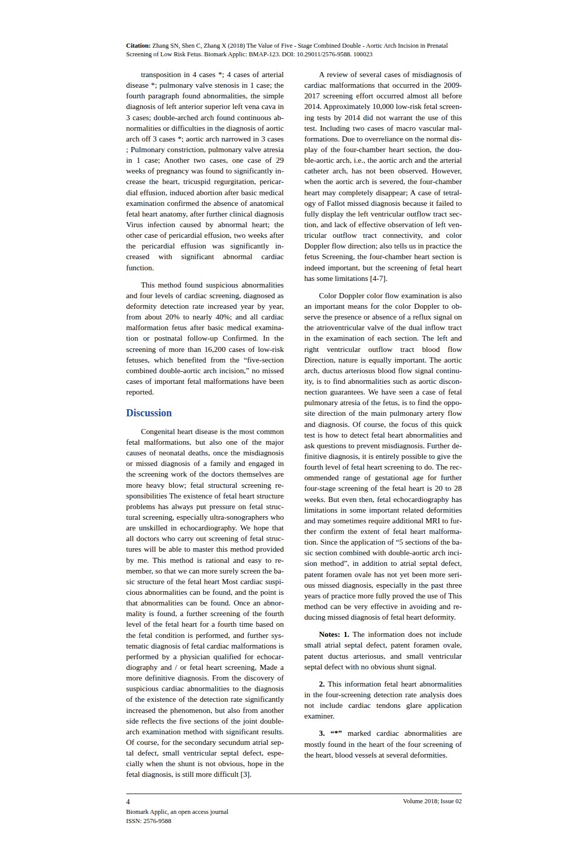Citation: Zhang SN, Shen C, Zhang X (2018) The Value of Five - Stage Combined Double - Aortic Arch Incision in Prenatal Screening of Low Risk Fetus. Biomark Applic: BMAP-123. DOI: 10.29011/2576-9588. 100023
transposition in 4 cases *; 4 cases of arterial disease *; pulmonary valve stenosis in 1 case; the fourth paragraph found abnormalities, the simple diagnosis of left anterior superior left vena cava in 3 cases; double-arched arch found continuous abnormalities or difficulties in the diagnosis of aortic arch off 3 cases *; aortic arch narrowed in 3 cases ; Pulmonary constriction, pulmonary valve atresia in 1 case; Another two cases, one case of 29 weeks of pregnancy was found to significantly increase the heart, tricuspid regurgitation, pericardial effusion, induced abortion after basic medical examination confirmed the absence of anatomical fetal heart anatomy, after further clinical diagnosis Virus infection caused by abnormal heart; the other case of pericardial effusion, two weeks after the pericardial effusion was significantly increased with significant abnormal cardiac function.
This method found suspicious abnormalities and four levels of cardiac screening, diagnosed as deformity detection rate increased year by year, from about 20% to nearly 40%; and all cardiac malformation fetus after basic medical examination or postnatal follow-up Confirmed. In the screening of more than 16,200 cases of low-risk fetuses, which benefited from the “five-section combined double-aortic arch incision,” no missed cases of important fetal malformations have been reported.
Discussion
Congenital heart disease is the most common fetal malformations, but also one of the major causes of neonatal deaths, once the misdiagnosis or missed diagnosis of a family and engaged in the screening work of the doctors themselves are more heavy blow; fetal structural screening responsibilities The existence of fetal heart structure problems has always put pressure on fetal structural screening, especially ultra-sonographers who are unskilled in echocardiography. We hope that all doctors who carry out screening of fetal structures will be able to master this method provided by me. This method is rational and easy to remember, so that we can more surely screen the basic structure of the fetal heart Most cardiac suspicious abnormalities can be found, and the point is that abnormalities can be found. Once an abnormality is found, a further screening of the fourth level of the fetal heart for a fourth time based on the fetal condition is performed, and further systematic diagnosis of fetal cardiac malformations is performed by a physician qualified for echocardiography and / or fetal heart screening, Made a more definitive diagnosis. From the discovery of suspicious cardiac abnormalities to the diagnosis of the existence of the detection rate significantly increased the phenomenon, but also from another side reflects the five sections of the joint double-arch examination method with significant results. Of course, for the secondary secundum atrial septal defect, small ventricular septal defect, especially when the shunt is not obvious, hope in the fetal diagnosis, is still more difficult [3].
A review of several cases of misdiagnosis of cardiac malformations that occurred in the 2009-2017 screening effort occurred almost all before 2014. Approximately 10,000 low-risk fetal screening tests by 2014 did not warrant the use of this test. Including two cases of macro vascular malformations. Due to overreliance on the normal display of the four-chamber heart section, the double-aortic arch, i.e., the aortic arch and the arterial catheter arch, has not been observed. However, when the aortic arch is severed, the four-chamber heart may completely disappear; A case of tetralogy of Fallot missed diagnosis because it failed to fully display the left ventricular outflow tract section, and lack of effective observation of left ventricular outflow tract connectivity, and color Doppler flow direction; also tells us in practice the fetus Screening, the four-chamber heart section is indeed important, but the screening of fetal heart has some limitations [4-7].
Color Doppler color flow examination is also an important means for the color Doppler to observe the presence or absence of a reflux signal on the atrioventricular valve of the dual inflow tract in the examination of each section. The left and right ventricular outflow tract blood flow Direction, nature is equally important. The aortic arch, ductus arteriosus blood flow signal continuity, is to find abnormalities such as aortic disconnection guarantees. We have seen a case of fetal pulmonary atresia of the fetus, is to find the opposite direction of the main pulmonary artery flow and diagnosis. Of course, the focus of this quick test is how to detect fetal heart abnormalities and ask questions to prevent misdiagnosis. Further definitive diagnosis, it is entirely possible to give the fourth level of fetal heart screening to do. The recommended range of gestational age for further four-stage screening of the fetal heart is 20 to 28 weeks. But even then, fetal echocardiography has limitations in some important related deformities and may sometimes require additional MRI to further confirm the extent of fetal heart malformation. Since the application of “5 sections of the basic section combined with double-aortic arch incision method”, in addition to atrial septal defect, patent foramen ovale has not yet been more serious missed diagnosis, especially in the past three years of practice more fully proved the use of This method can be very effective in avoiding and reducing missed diagnosis of fetal heart deformity.
Notes: 1. The information does not include small atrial septal defect, patent foramen ovale, patent ductus arteriosus, and small ventricular septal defect with no obvious shunt signal.
2. This information fetal heart abnormalities in the four-screening detection rate analysis does not include cardiac tendons glare application examiner.
3. “*” marked cardiac abnormalities are mostly found in the heart of the four screening of the heart, blood vessels at several deformities.
4
Biomark Applic, an open access journal
ISSN: 2576-9588
Volume 2018; Issue 02